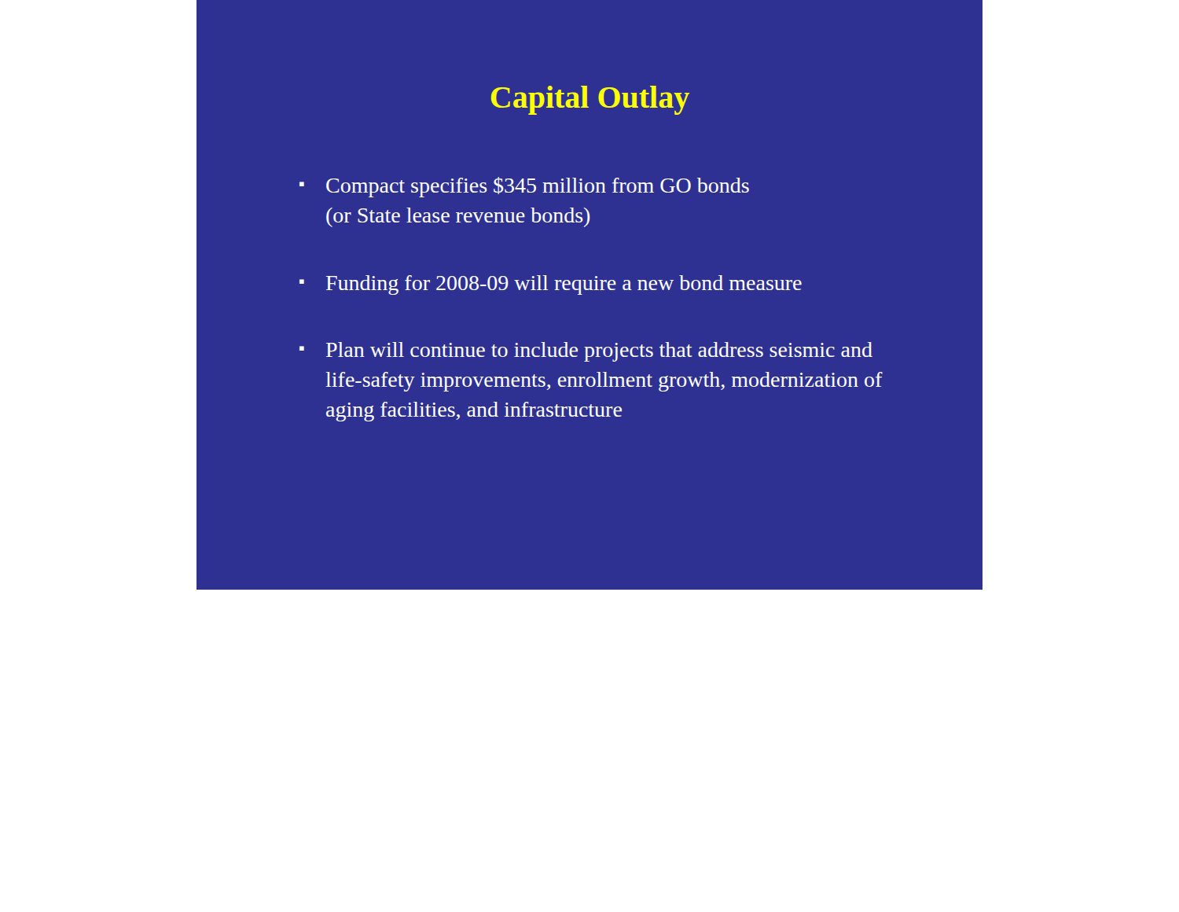Capital Outlay
Compact specifies $345 million from GO bonds
(or State lease revenue bonds)
Funding for 2008-09 will require a new bond measure
Plan will continue to include projects that address seismic and life-safety improvements, enrollment growth, modernization of aging facilities, and infrastructure